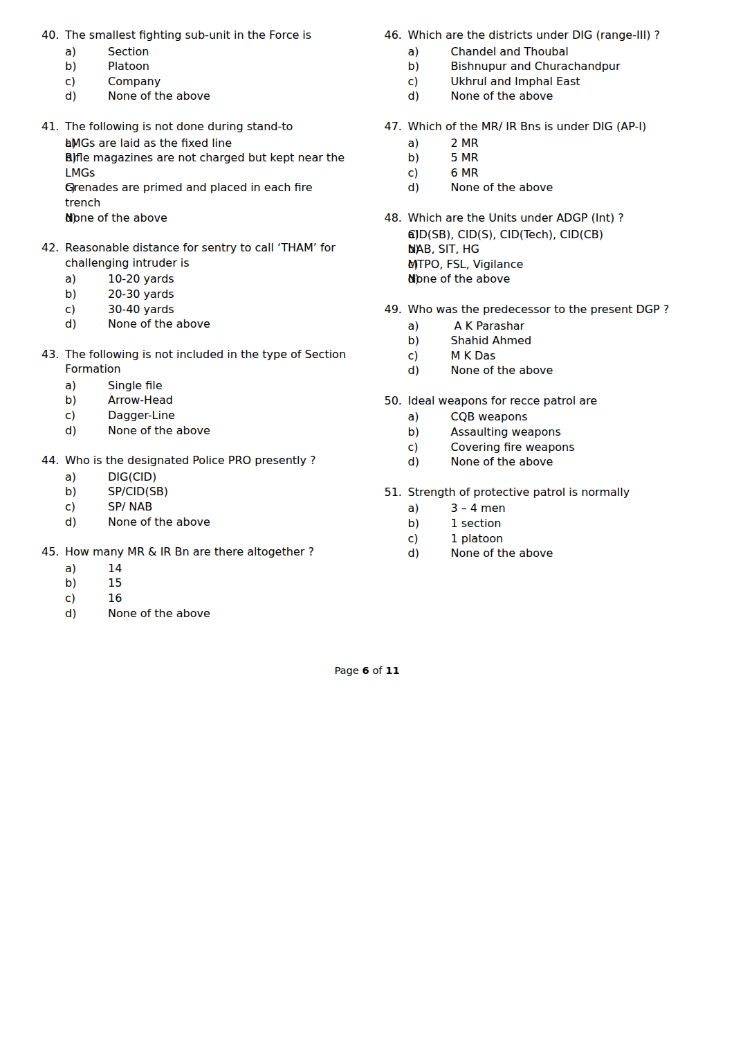40. The smallest fighting sub-unit in the Force is
a) Section
b) Platoon
c) Company
d) None of the above
41. The following is not done during stand-to
a) LMGs are laid as the fixed line
b) Rifle magazines are not charged but kept near the LMGs
c) Grenades are primed and placed in each fire trench
d) None of the above
42. Reasonable distance for sentry to call ‘THAM’ for challenging intruder is
a) 10-20 yards
b) 20-30 yards
c) 30-40 yards
d) None of the above
43. The following is not included in the type of Section Formation
a) Single file
b) Arrow-Head
c) Dagger-Line
d) None of the above
44. Who is the designated Police PRO presently ?
a) DIG(CID)
b) SP/CID(SB)
c) SP/ NAB
d) None of the above
45. How many MR & IR Bn are there altogether ?
a) 14
b) 15
c) 16
d) None of the above
46. Which are the districts under DIG (range-III) ?
a) Chandel and Thoubal
b) Bishnupur and Churachandpur
c) Ukhrul and Imphal East
d) None of the above
47. Which of the MR/ IR Bns is under DIG (AP-I)
a) 2 MR
b) 5 MR
c) 6 MR
d) None of the above
48. Which are the Units under ADGP (Int) ?
a) CID(SB), CID(S), CID(Tech), CID(CB)
b) NAB, SIT, HG
c) MTPO, FSL, Vigilance
d) None of the above
49. Who was the predecessor to the present DGP ?
a) A K Parashar
b) Shahid Ahmed
c) M K Das
d) None of the above
50. Ideal weapons for recce patrol are
a) CQB weapons
b) Assaulting weapons
c) Covering fire weapons
d) None of the above
51. Strength of protective patrol is normally
a) 3 – 4 men
b) 1 section
c) 1 platoon
d) None of the above
Page 6 of 11